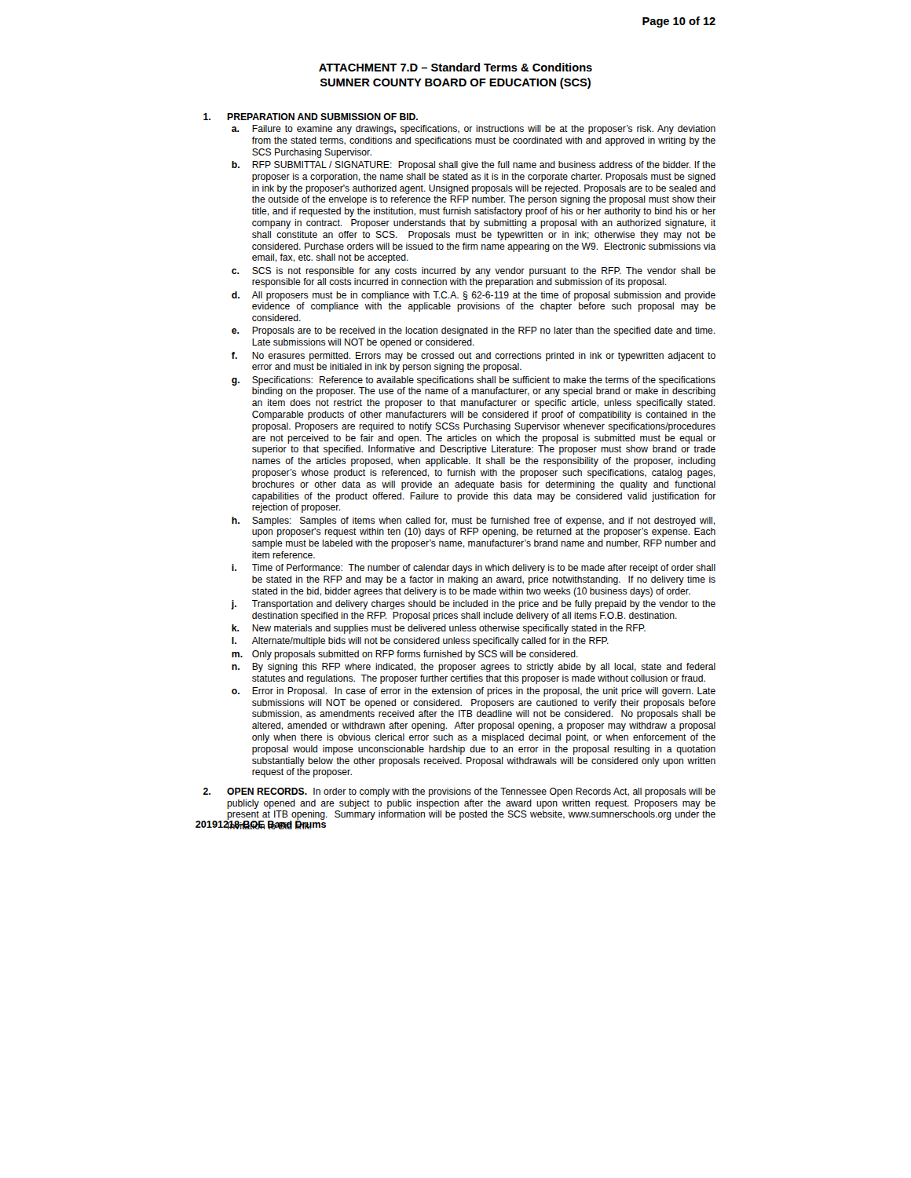Page 10 of 12
ATTACHMENT 7.D – Standard Terms & Conditions SUMNER COUNTY BOARD OF EDUCATION (SCS)
1. PREPARATION AND SUBMISSION OF BID.
a. Failure to examine any drawings, specifications, or instructions will be at the proposer’s risk. Any deviation from the stated terms, conditions and specifications must be coordinated with and approved in writing by the SCS Purchasing Supervisor.
b. RFP SUBMITTAL / SIGNATURE: Proposal shall give the full name and business address of the bidder. If the proposer is a corporation, the name shall be stated as it is in the corporate charter. Proposals must be signed in ink by the proposer's authorized agent. Unsigned proposals will be rejected. Proposals are to be sealed and the outside of the envelope is to reference the RFP number. The person signing the proposal must show their title, and if requested by the institution, must furnish satisfactory proof of his or her authority to bind his or her company in contract. Proposer understands that by submitting a proposal with an authorized signature, it shall constitute an offer to SCS. Proposals must be typewritten or in ink; otherwise they may not be considered. Purchase orders will be issued to the firm name appearing on the W9. Electronic submissions via email, fax, etc. shall not be accepted.
c. SCS is not responsible for any costs incurred by any vendor pursuant to the RFP. The vendor shall be responsible for all costs incurred in connection with the preparation and submission of its proposal.
d. All proposers must be in compliance with T.C.A. § 62-6-119 at the time of proposal submission and provide evidence of compliance with the applicable provisions of the chapter before such proposal may be considered.
e. Proposals are to be received in the location designated in the RFP no later than the specified date and time. Late submissions will NOT be opened or considered.
f. No erasures permitted. Errors may be crossed out and corrections printed in ink or typewritten adjacent to error and must be initialed in ink by person signing the proposal.
g. Specifications: Reference to available specifications shall be sufficient to make the terms of the specifications binding on the proposer. The use of the name of a manufacturer, or any special brand or make in describing an item does not restrict the proposer to that manufacturer or specific article, unless specifically stated. Comparable products of other manufacturers will be considered if proof of compatibility is contained in the proposal. Proposers are required to notify SCSs Purchasing Supervisor whenever specifications/procedures are not perceived to be fair and open. The articles on which the proposal is submitted must be equal or superior to that specified. Informative and Descriptive Literature: The proposer must show brand or trade names of the articles proposed, when applicable. It shall be the responsibility of the proposer, including proposer’s whose product is referenced, to furnish with the proposer such specifications, catalog pages, brochures or other data as will provide an adequate basis for determining the quality and functional capabilities of the product offered. Failure to provide this data may be considered valid justification for rejection of proposer.
h. Samples: Samples of items when called for, must be furnished free of expense, and if not destroyed will, upon proposer's request within ten (10) days of RFP opening, be returned at the proposer’s expense. Each sample must be labeled with the proposer’s name, manufacturer’s brand name and number, RFP number and item reference.
i. Time of Performance: The number of calendar days in which delivery is to be made after receipt of order shall be stated in the RFP and may be a factor in making an award, price notwithstanding. If no delivery time is stated in the bid, bidder agrees that delivery is to be made within two weeks (10 business days) of order.
j. Transportation and delivery charges should be included in the price and be fully prepaid by the vendor to the destination specified in the RFP. Proposal prices shall include delivery of all items F.O.B. destination.
k. New materials and supplies must be delivered unless otherwise specifically stated in the RFP.
l. Alternate/multiple bids will not be considered unless specifically called for in the RFP.
m. Only proposals submitted on RFP forms furnished by SCS will be considered.
n. By signing this RFP where indicated, the proposer agrees to strictly abide by all local, state and federal statutes and regulations. The proposer further certifies that this proposer is made without collusion or fraud.
o. Error in Proposal. In case of error in the extension of prices in the proposal, the unit price will govern. Late submissions will NOT be opened or considered. Proposers are cautioned to verify their proposals before submission, as amendments received after the ITB deadline will not be considered. No proposals shall be altered, amended or withdrawn after opening. After proposal opening, a proposer may withdraw a proposal only when there is obvious clerical error such as a misplaced decimal point, or when enforcement of the proposal would impose unconscionable hardship due to an error in the proposal resulting in a quotation substantially below the other proposals received. Proposal withdrawals will be considered only upon written request of the proposer.
2. OPEN RECORDS. In order to comply with the provisions of the Tennessee Open Records Act, all proposals will be publicly opened and are subject to public inspection after the award upon written request. Proposers may be present at ITB opening. Summary information will be posted the SCS website, www.sumnerschools.org under the Invitation to Bid link.
20191218-BOE Band Drums